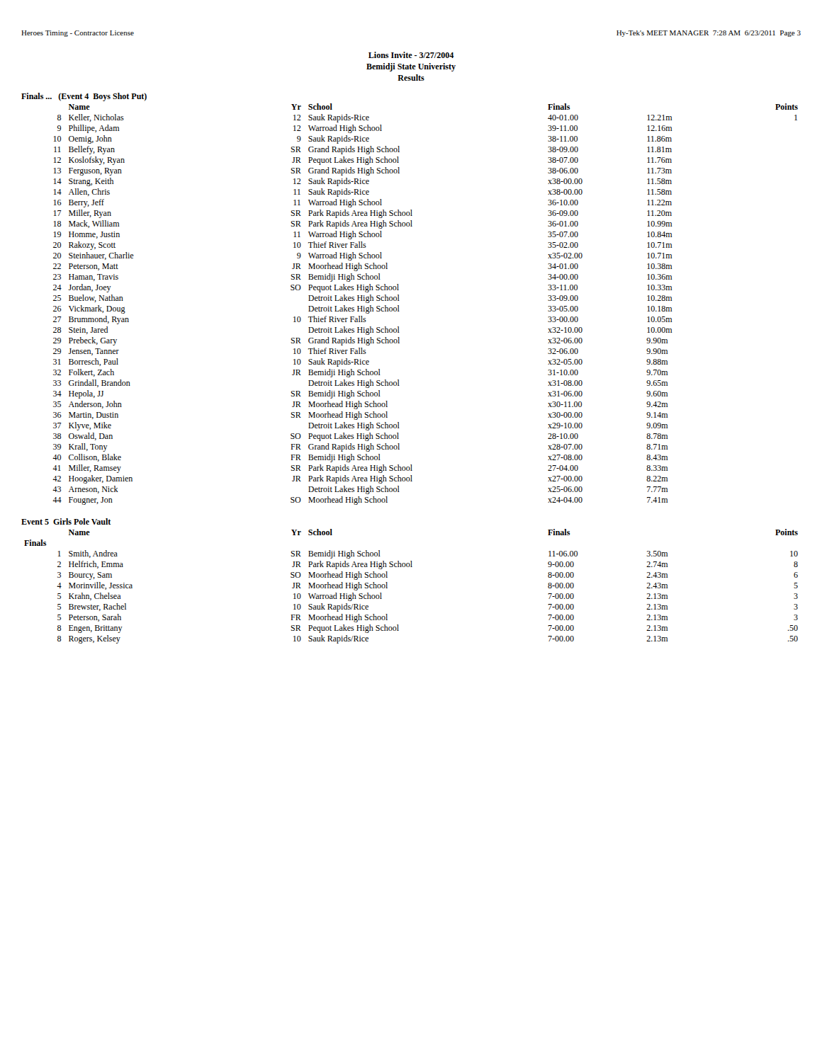Heroes Timing - Contractor License Hy-Tek's MEET MANAGER 7:28 AM 6/23/2011 Page 3
Lions Invite - 3/27/2004
Bemidji State Univeristy
Results
Finals ... (Event 4 Boys Shot Put)
| | Name | Yr | School | Finals | | Points |
| --- | --- | --- | --- | --- | --- | --- |
| 8 | Keller, Nicholas | 12 | Sauk Rapids-Rice | 40-01.00 | 12.21m | 1 |
| 9 | Phillipe, Adam | 12 | Warroad High School | 39-11.00 | 12.16m | |
| 10 | Oemig, John | 9 | Sauk Rapids-Rice | 38-11.00 | 11.86m | |
| 11 | Bellefy, Ryan | SR | Grand Rapids High School | 38-09.00 | 11.81m | |
| 12 | Koslofsky, Ryan | JR | Pequot Lakes High School | 38-07.00 | 11.76m | |
| 13 | Ferguson, Ryan | SR | Grand Rapids High School | 38-06.00 | 11.73m | |
| 14 | Strang, Keith | 12 | Sauk Rapids-Rice | x38-00.00 | 11.58m | |
| 14 | Allen, Chris | 11 | Sauk Rapids-Rice | x38-00.00 | 11.58m | |
| 16 | Berry, Jeff | 11 | Warroad High School | 36-10.00 | 11.22m | |
| 17 | Miller, Ryan | SR | Park Rapids Area High School | 36-09.00 | 11.20m | |
| 18 | Mack, William | SR | Park Rapids Area High School | 36-01.00 | 10.99m | |
| 19 | Homme, Justin | 11 | Warroad High School | 35-07.00 | 10.84m | |
| 20 | Rakozy, Scott | 10 | Thief River Falls | 35-02.00 | 10.71m | |
| 20 | Steinhauer, Charlie | 9 | Warroad High School | x35-02.00 | 10.71m | |
| 22 | Peterson, Matt | JR | Moorhead High School | 34-01.00 | 10.38m | |
| 23 | Haman, Travis | SR | Bemidji High School | 34-00.00 | 10.36m | |
| 24 | Jordan, Joey | SO | Pequot Lakes High School | 33-11.00 | 10.33m | |
| 25 | Buelow, Nathan | | Detroit Lakes High School | 33-09.00 | 10.28m | |
| 26 | Vickmark, Doug | | Detroit Lakes High School | 33-05.00 | 10.18m | |
| 27 | Brummond, Ryan | 10 | Thief River Falls | 33-00.00 | 10.05m | |
| 28 | Stein, Jared | | Detroit Lakes High School | x32-10.00 | 10.00m | |
| 29 | Prebeck, Gary | SR | Grand Rapids High School | x32-06.00 | 9.90m | |
| 29 | Jensen, Tanner | 10 | Thief River Falls | 32-06.00 | 9.90m | |
| 31 | Borresch, Paul | 10 | Sauk Rapids-Rice | x32-05.00 | 9.88m | |
| 32 | Folkert, Zach | JR | Bemidji High School | 31-10.00 | 9.70m | |
| 33 | Grindall, Brandon | | Detroit Lakes High School | x31-08.00 | 9.65m | |
| 34 | Hepola, JJ | SR | Bemidji High School | x31-06.00 | 9.60m | |
| 35 | Anderson, John | JR | Moorhead High School | x30-11.00 | 9.42m | |
| 36 | Martin, Dustin | SR | Moorhead High School | x30-00.00 | 9.14m | |
| 37 | Klyve, Mike | | Detroit Lakes High School | x29-10.00 | 9.09m | |
| 38 | Oswald, Dan | SO | Pequot Lakes High School | 28-10.00 | 8.78m | |
| 39 | Krall, Tony | FR | Grand Rapids High School | x28-07.00 | 8.71m | |
| 40 | Collison, Blake | FR | Bemidji High School | x27-08.00 | 8.43m | |
| 41 | Miller, Ramsey | SR | Park Rapids Area High School | 27-04.00 | 8.33m | |
| 42 | Hoogaker, Damien | JR | Park Rapids Area High School | x27-00.00 | 8.22m | |
| 43 | Arneson, Nick | | Detroit Lakes High School | x25-06.00 | 7.77m | |
| 44 | Fougner, Jon | SO | Moorhead High School | x24-04.00 | 7.41m | |
Event 5 Girls Pole Vault
| | Name | Yr | School | Finals | | Points |
| --- | --- | --- | --- | --- | --- | --- |
| Finals |
| 1 | Smith, Andrea | SR | Bemidji High School | 11-06.00 | 3.50m | 10 |
| 2 | Helfrich, Emma | JR | Park Rapids Area High School | 9-00.00 | 2.74m | 8 |
| 3 | Bourcy, Sam | SO | Moorhead High School | 8-00.00 | 2.43m | 6 |
| 4 | Morinville, Jessica | JR | Moorhead High School | 8-00.00 | 2.43m | 5 |
| 5 | Krahn, Chelsea | 10 | Warroad High School | 7-00.00 | 2.13m | 3 |
| 5 | Brewster, Rachel | 10 | Sauk Rapids/Rice | 7-00.00 | 2.13m | 3 |
| 5 | Peterson, Sarah | FR | Moorhead High School | 7-00.00 | 2.13m | 3 |
| 8 | Engen, Brittany | SR | Pequot Lakes High School | 7-00.00 | 2.13m | .50 |
| 8 | Rogers, Kelsey | 10 | Sauk Rapids/Rice | 7-00.00 | 2.13m | .50 |